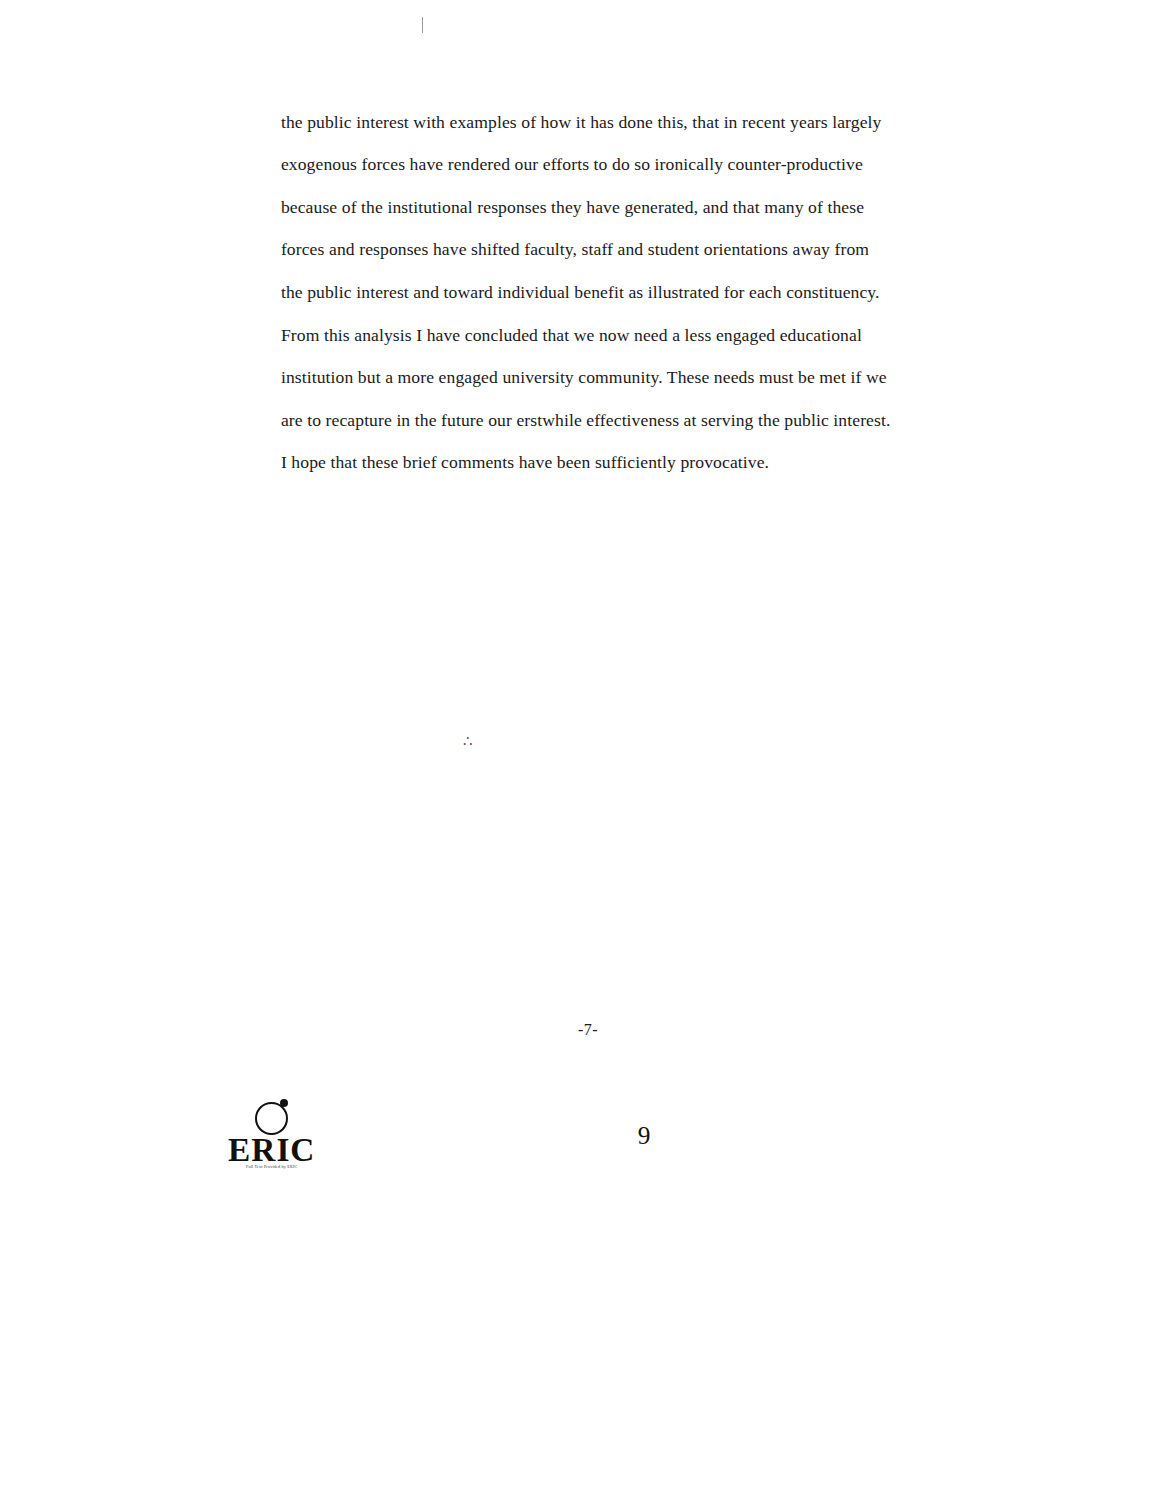the public interest with examples of how it has done this, that in recent years largely exogenous forces have rendered our efforts to do so ironically counter-productive because of the institutional responses they have generated, and that many of these forces and responses have shifted faculty, staff and student orientations away from the public interest and toward individual benefit as illustrated for each constituency. From this analysis I have concluded that we now need a less engaged educational institution but a more engaged university community. These needs must be met if we are to recapture in the future our erstwhile effectiveness at serving the public interest. I hope that these brief comments have been sufficiently provocative.
∴
-7-
ERIC Full Text Provided by ERIC
9